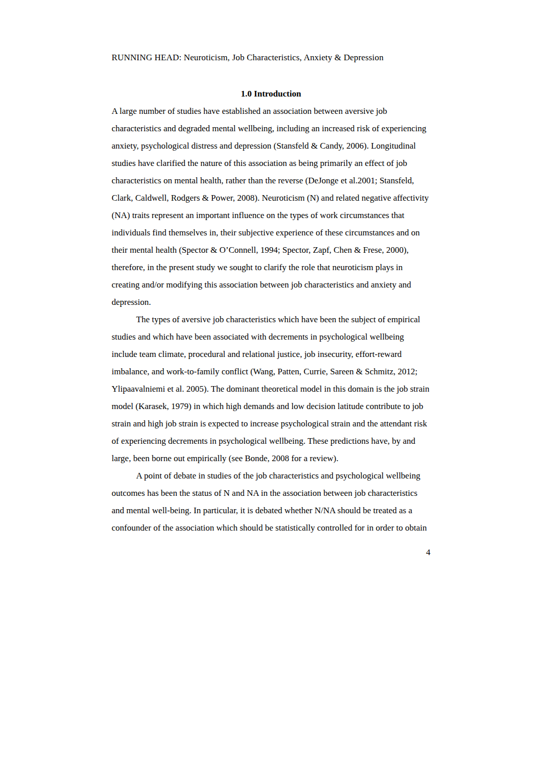RUNNING HEAD: Neuroticism, Job Characteristics, Anxiety & Depression
1.0 Introduction
A large number of studies have established an association between aversive job characteristics and degraded mental wellbeing, including an increased risk of experiencing anxiety, psychological distress and depression (Stansfeld & Candy, 2006). Longitudinal studies have clarified the nature of this association as being primarily an effect of job characteristics on mental health, rather than the reverse (DeJonge et al.2001; Stansfeld, Clark, Caldwell, Rodgers & Power, 2008). Neuroticism (N) and related negative affectivity (NA) traits represent an important influence on the types of work circumstances that individuals find themselves in, their subjective experience of these circumstances and on their mental health (Spector & O’Connell, 1994; Spector, Zapf, Chen & Frese, 2000), therefore, in the present study we sought to clarify the role that neuroticism plays in creating and/or modifying this association between job characteristics and anxiety and depression.
The types of aversive job characteristics which have been the subject of empirical studies and which have been associated with decrements in psychological wellbeing include team climate, procedural and relational justice, job insecurity, effort-reward imbalance, and work-to-family conflict (Wang, Patten, Currie, Sareen & Schmitz, 2012; Ylipaavalniemi et al. 2005). The dominant theoretical model in this domain is the job strain model (Karasek, 1979) in which high demands and low decision latitude contribute to job strain and high job strain is expected to increase psychological strain and the attendant risk of experiencing decrements in psychological wellbeing. These predictions have, by and large, been borne out empirically (see Bonde, 2008 for a review).
A point of debate in studies of the job characteristics and psychological wellbeing outcomes has been the status of N and NA in the association between job characteristics and mental well-being. In particular, it is debated whether N/NA should be treated as a confounder of the association which should be statistically controlled for in order to obtain
4